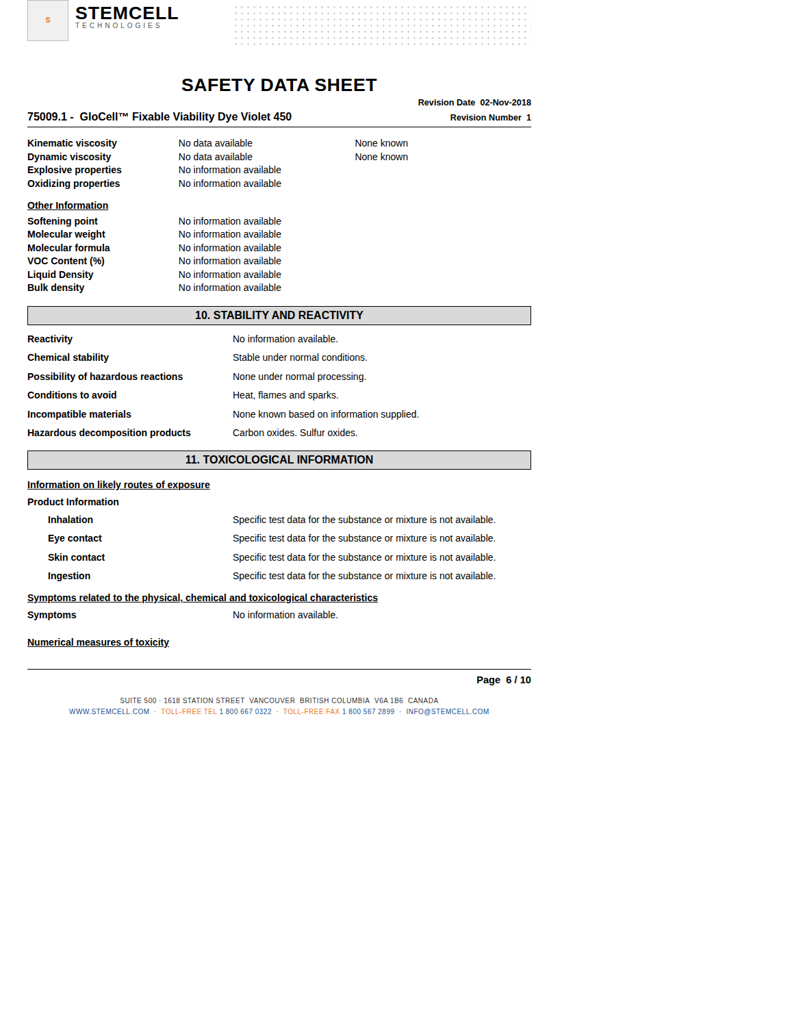S
STEMCELL
TECHNOLOGIES
SAFETY DATA SHEET
Revision Date 02-Nov-2018
75009.1 - GloCell™ Fixable Viability Dye Violet 450
Revision Number 1
| Kinematic viscosity | No data available | None known |
| Dynamic viscosity | No data available | None known |
| Explosive properties | No information available | |
| Oxidizing properties | No information available | |
Other Information
| Softening point | No information available | |
| Molecular weight | No information available | |
| Molecular formula | No information available | |
| VOC Content (%) | No information available | |
| Liquid Density | No information available | |
| Bulk density | No information available | |
10. STABILITY AND REACTIVITY
Reactivity
No information available.
Chemical stability
Stable under normal conditions.
Possibility of hazardous reactions
None under normal processing.
Conditions to avoid
Heat, flames and sparks.
Incompatible materials
None known based on information supplied.
Hazardous decomposition products
Carbon oxides. Sulfur oxides.
11. TOXICOLOGICAL INFORMATION
Information on likely routes of exposure
Product Information
Inhalation
Specific test data for the substance or mixture is not available.
Eye contact
Specific test data for the substance or mixture is not available.
Skin contact
Specific test data for the substance or mixture is not available.
Ingestion
Specific test data for the substance or mixture is not available.
Symptoms related to the physical, chemical and toxicological characteristics
Symptoms
No information available.
Numerical measures of toxicity
Page 6 / 10
SUITE 500 · 1618 STATION STREET VANCOUVER BRITISH COLUMBIA V6A 1B6 CANADA
WWW.STEMCELL.COM · TOLL-FREE TEL 1 800 667 0322 · TOLL-FREE FAX 1 800 567 2899 · INFO@STEMCELL.COM